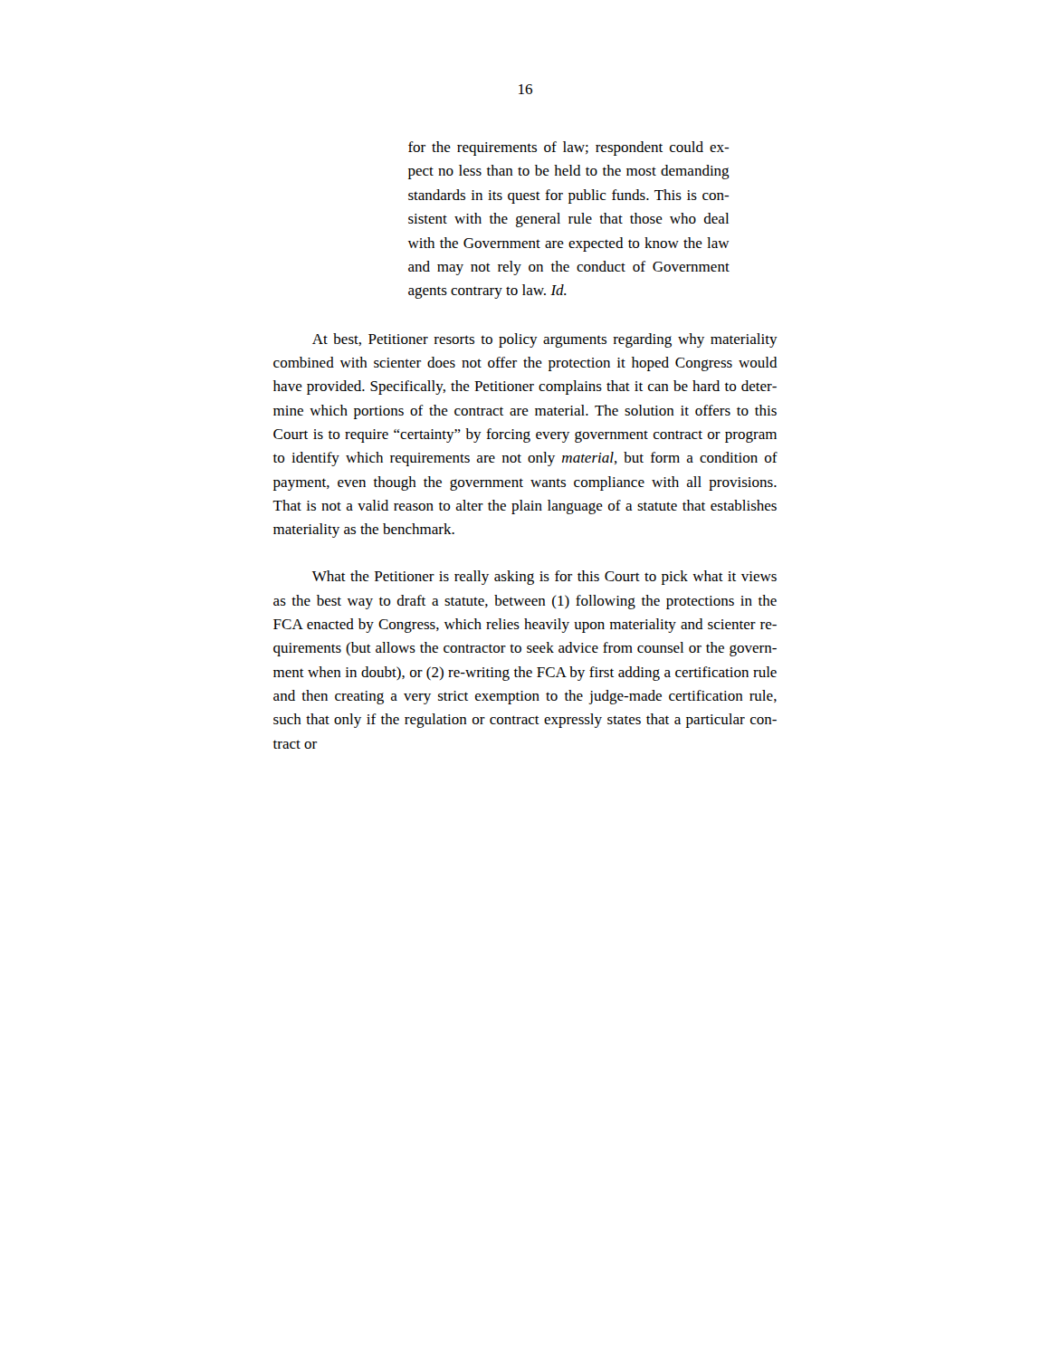16
for the requirements of law; respondent could expect no less than to be held to the most demanding standards in its quest for public funds. This is consistent with the general rule that those who deal with the Government are expected to know the law and may not rely on the conduct of Government agents contrary to law. Id.
At best, Petitioner resorts to policy arguments regarding why materiality combined with scienter does not offer the protection it hoped Congress would have provided. Specifically, the Petitioner complains that it can be hard to determine which portions of the contract are material. The solution it offers to this Court is to require “certainty” by forcing every government contract or program to identify which requirements are not only material, but form a condition of payment, even though the government wants compliance with all provisions. That is not a valid reason to alter the plain language of a statute that establishes materiality as the benchmark.
What the Petitioner is really asking is for this Court to pick what it views as the best way to draft a statute, between (1) following the protections in the FCA enacted by Congress, which relies heavily upon materiality and scienter requirements (but allows the contractor to seek advice from counsel or the government when in doubt), or (2) re-writing the FCA by first adding a certification rule and then creating a very strict exemption to the judge-made certification rule, such that only if the regulation or contract expressly states that a particular contract or